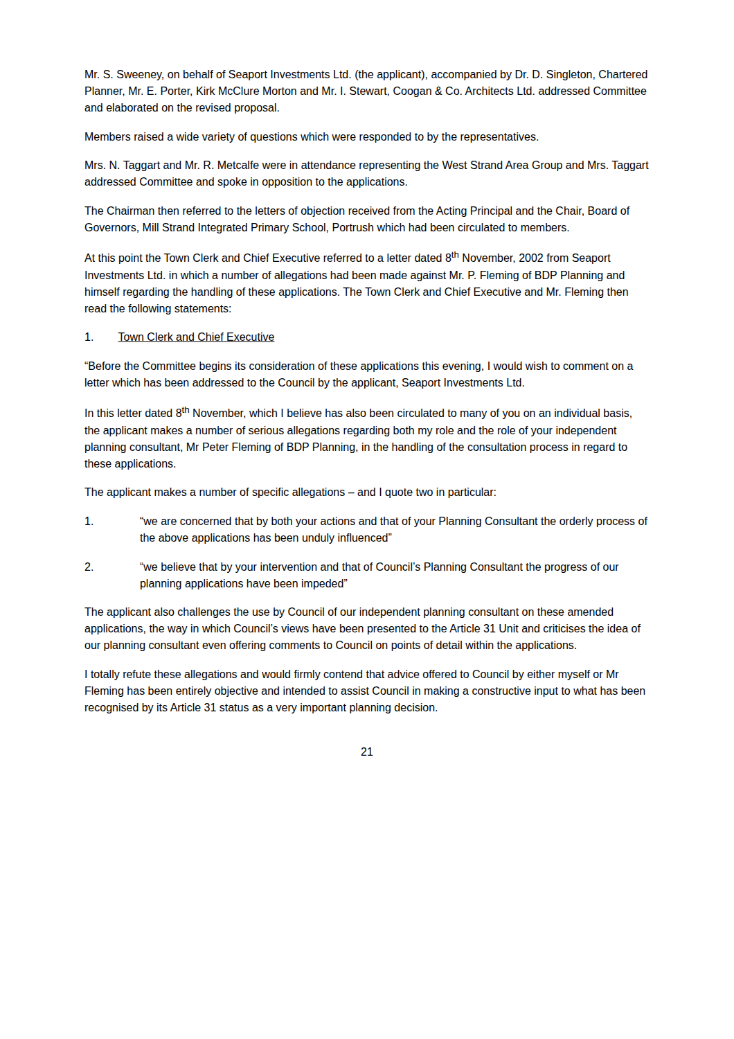Mr. S. Sweeney, on behalf of Seaport Investments Ltd. (the applicant), accompanied by Dr. D. Singleton, Chartered Planner, Mr. E. Porter, Kirk McClure Morton and Mr. I. Stewart, Coogan & Co. Architects Ltd. addressed Committee and elaborated on the revised proposal.
Members raised a wide variety of questions which were responded to by the representatives.
Mrs. N. Taggart and Mr. R. Metcalfe were in attendance representing the West Strand Area Group and Mrs. Taggart addressed Committee and spoke in opposition to the applications.
The Chairman then referred to the letters of objection received from the Acting Principal and the Chair, Board of Governors, Mill Strand Integrated Primary School, Portrush which had been circulated to members.
At this point the Town Clerk and Chief Executive referred to a letter dated 8th November, 2002 from Seaport Investments Ltd. in which a number of allegations had been made against Mr. P. Fleming of BDP Planning and himself regarding the handling of these applications. The Town Clerk and Chief Executive and Mr. Fleming then read the following statements:
1. Town Clerk and Chief Executive
“Before the Committee begins its consideration of these applications this evening, I would wish to comment on a letter which has been addressed to the Council by the applicant, Seaport Investments Ltd.
In this letter dated 8th November, which I believe has also been circulated to many of you on an individual basis, the applicant makes a number of serious allegations regarding both my role and the role of your independent planning consultant, Mr Peter Fleming of BDP Planning, in the handling of the consultation process in regard to these applications.
The applicant makes a number of specific allegations – and I quote two in particular:
“we are concerned that by both your actions and that of your Planning Consultant the orderly process of the above applications has been unduly influenced”
“we believe that by your intervention and that of Council’s Planning Consultant the progress of our planning applications have been impeded”
The applicant also challenges the use by Council of our independent planning consultant on these amended applications, the way in which Council’s views have been presented to the Article 31 Unit and criticises the idea of our planning consultant even offering comments to Council on points of detail within the applications.
I totally refute these allegations and would firmly contend that advice offered to Council by either myself or Mr Fleming has been entirely objective and intended to assist Council in making a constructive input to what has been recognised by its Article 31 status as a very important planning decision.
21